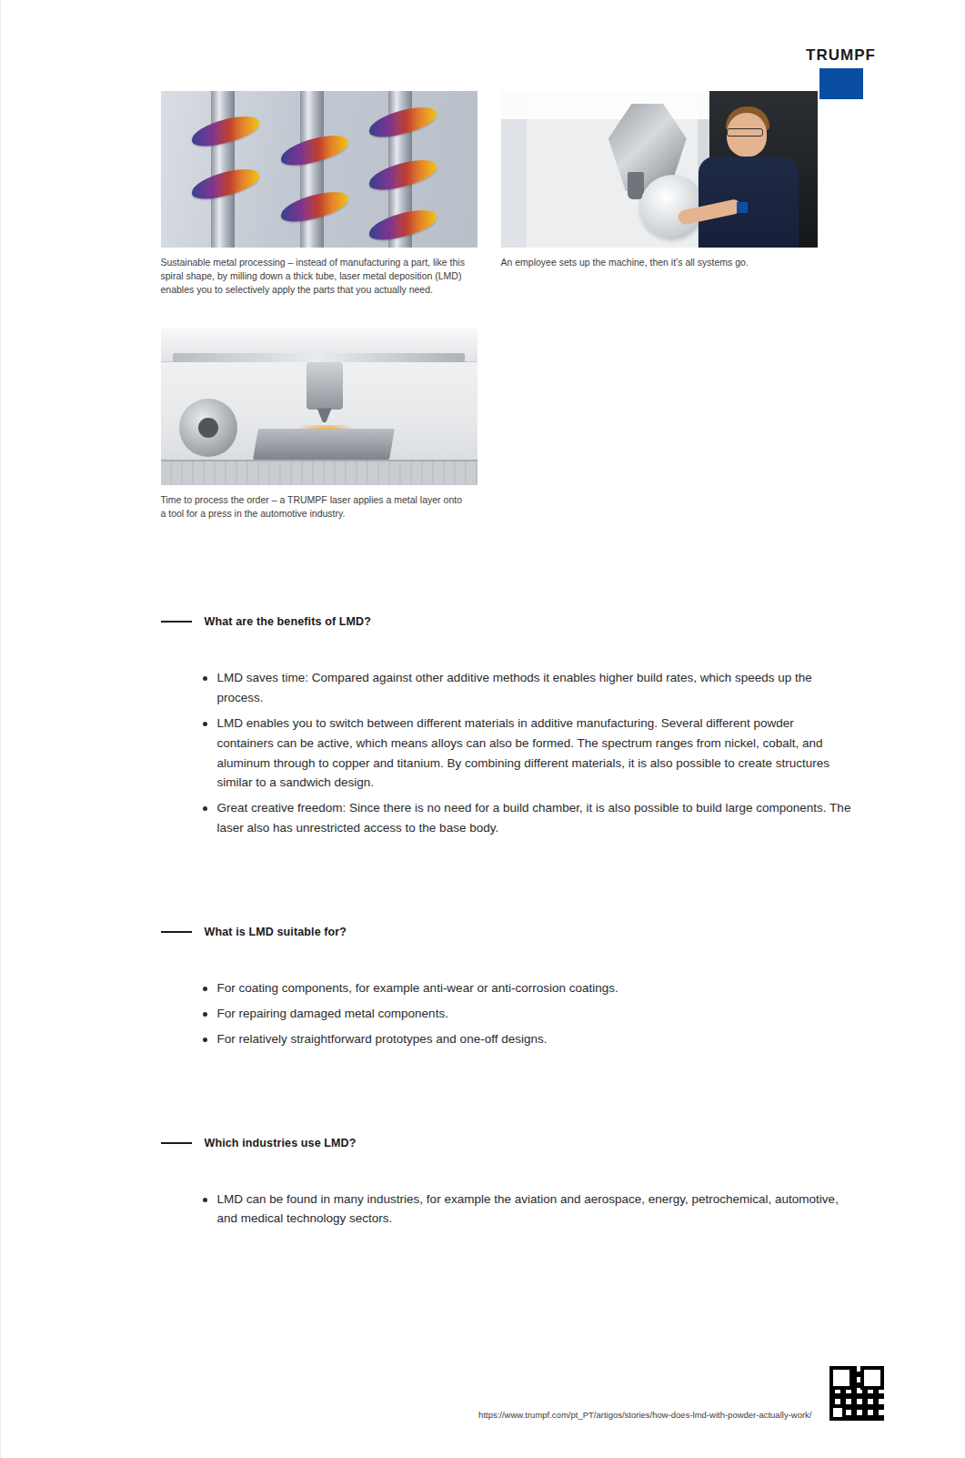TRUMPF
Sustainable metal processing – instead of manufacturing a part, like this spiral shape, by milling down a thick tube, laser metal deposition (LMD) enables you to selectively apply the parts that you actually need.
An employee sets up the machine, then it’s all systems go.
Time to process the order – a TRUMPF laser applies a metal layer onto a tool for a press in the automotive industry.
What are the benefits of LMD?
LMD saves time: Compared against other additive methods it enables higher build rates, which speeds up the process.
LMD enables you to switch between different materials in additive manufacturing. Several different powder containers can be active, which means alloys can also be formed. The spectrum ranges from nickel, cobalt, and aluminum through to copper and titanium. By combining different materials, it is also possible to create structures similar to a sandwich design.
Great creative freedom: Since there is no need for a build chamber, it is also possible to build large components. The laser also has unrestricted access to the base body.
What is LMD suitable for?
For coating components, for example anti-wear or anti-corrosion coatings.
For repairing damaged metal components.
For relatively straightforward prototypes and one-off designs.
Which industries use LMD?
LMD can be found in many industries, for example the aviation and aerospace, energy, petrochemical, automotive, and medical technology sectors.
https://www.trumpf.com/pt_PT/artigos/stories/how-does-lmd-with-powder-actually-work/